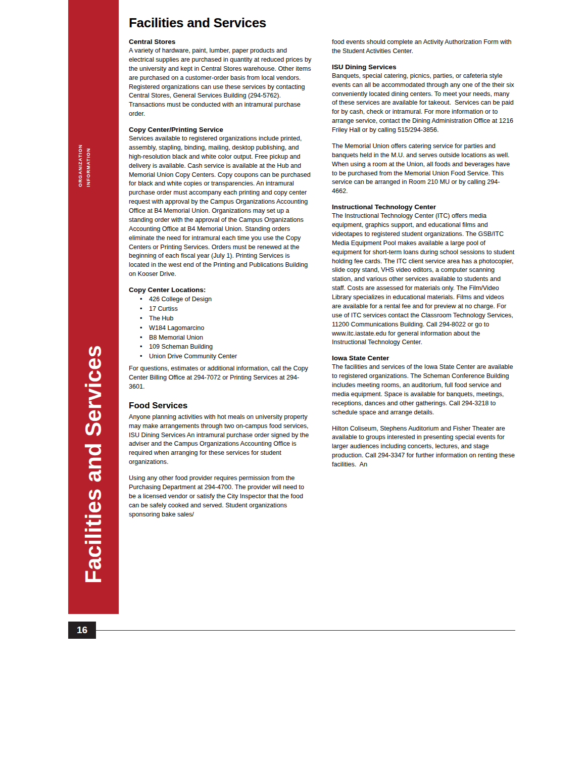ORGANIZATION INFORMATION
Facilities and Services
16
Facilities and Services
Central Stores
A variety of hardware, paint, lumber, paper products and electrical supplies are purchased in quantity at reduced prices by the university and kept in Central Stores warehouse. Other items are purchased on a customer-order basis from local vendors. Registered organizations can use these services by contacting Central Stores, General Services Building (294-5762). Transactions must be conducted with an intramural purchase order.
Copy Center/Printing Service
Services available to registered organizations include printed, assembly, stapling, binding, mailing, desktop publishing, and high-resolution black and white color output. Free pickup and delivery is available. Cash service is available at the Hub and Memorial Union Copy Centers. Copy coupons can be purchased for black and white copies or transparencies. An intramural purchase order must accompany each printing and copy center request with approval by the Campus Organizations Accounting Office at B4 Memorial Union. Organizations may set up a standing order with the approval of the Campus Organizations Accounting Office at B4 Memorial Union. Standing orders eliminate the need for intramural each time you use the Copy Centers or Printing Services. Orders must be renewed at the beginning of each fiscal year (July 1). Printing Services is located in the west end of the Printing and Publications Building on Kooser Drive.
Copy Center Locations:
426 College of Design
17 Curtiss
The Hub
W184 Lagomarcino
B8 Memorial Union
109 Scheman Building
Union Drive Community Center
For questions, estimates or additional information, call the Copy Center Billing Office at 294-7072 or Printing Services at 294-3601.
Food Services
Anyone planning activities with hot meals on university property may make arrangements through two on-campus food services, ISU Dining Services An intramural purchase order signed by the adviser and the Campus Organizations Accounting Office is required when arranging for these services for student organizations.
Using any other food provider requires permission from the Purchasing Department at 294-4700. The provider will need to be a licensed vendor or satisfy the City Inspector that the food can be safely cooked and served. Student organizations sponsoring bake sales/
food events should complete an Activity Authorization Form with the Student Activities Center.
ISU Dining Services
Banquets, special catering, picnics, parties, or cafeteria style events can all be accommodated through any one of the their six conveniently located dining centers. To meet your needs, many of these services are available for takeout. Services can be paid for by cash, check or intramural. For more information or to arrange service, contact the Dining Administration Office at 1216 Friley Hall or by calling 515/294-3856.
The Memorial Union offers catering service for parties and banquets held in the M.U. and serves outside locations as well. When using a room at the Union, all foods and beverages have to be purchased from the Memorial Union Food Service. This service can be arranged in Room 210 MU or by calling 294-4662.
Instructional Technology Center
The Instructional Technology Center (ITC) offers media equipment, graphics support, and educational films and videotapes to registered student organizations. The GSB/ITC Media Equipment Pool makes available a large pool of equipment for short-term loans during school sessions to student holding fee cards. The ITC client service area has a photocopier, slide copy stand, VHS video editors, a computer scanning station, and various other services available to students and staff. Costs are assessed for materials only. The Film/Video Library specializes in educational materials. Films and videos are available for a rental fee and for preview at no charge. For use of ITC services contact the Classroom Technology Services, 11200 Communications Building. Call 294-8022 or go to www.itc.iastate.edu for general information about the Instructional Technology Center.
Iowa State Center
The facilities and services of the Iowa State Center are available to registered organizations. The Scheman Conference Building includes meeting rooms, an auditorium, full food service and media equipment. Space is available for banquets, meetings, receptions, dances and other gatherings. Call 294-3218 to schedule space and arrange details.
Hilton Coliseum, Stephens Auditorium and Fisher Theater are available to groups interested in presenting special events for larger audiences including concerts, lectures, and stage production. Call 294-3347 for further information on renting these facilities. An